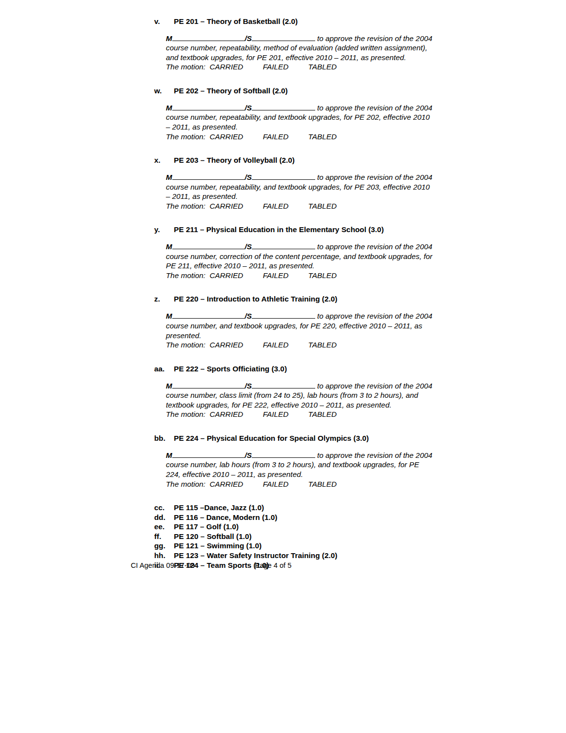v. PE 201 – Theory of Basketball (2.0)
M /S to approve the revision of the 2004 course number, repeatability, method of evaluation (added written assignment), and textbook upgrades, for PE 201, effective 2010 – 2011, as presented.
The motion: CARRIED FAILED TABLED
w. PE 202 – Theory of Softball (2.0)
M /S to approve the revision of the 2004 course number, repeatability, and textbook upgrades, for PE 202, effective 2010 – 2011, as presented.
The motion: CARRIED FAILED TABLED
x. PE 203 – Theory of Volleyball (2.0)
M /S to approve the revision of the 2004 course number, repeatability, and textbook upgrades, for PE 203, effective 2010 – 2011, as presented.
The motion: CARRIED FAILED TABLED
y. PE 211 – Physical Education in the Elementary School (3.0)
M /S to approve the revision of the 2004 course number, correction of the content percentage, and textbook upgrades, for PE 211, effective 2010 – 2011, as presented.
The motion: CARRIED FAILED TABLED
z. PE 220 – Introduction to Athletic Training (2.0)
M /S to approve the revision of the 2004 course number, and textbook upgrades, for PE 220, effective 2010 – 2011, as presented.
The motion: CARRIED FAILED TABLED
aa. PE 222 – Sports Officiating (3.0)
M /S to approve the revision of the 2004 course number, class limit (from 24 to 25), lab hours (from 3 to 2 hours), and textbook upgrades, for PE 222, effective 2010 – 2011, as presented.
The motion: CARRIED FAILED TABLED
bb. PE 224 – Physical Education for Special Olympics (3.0)
M /S to approve the revision of the 2004 course number, lab hours (from 3 to 2 hours), and textbook upgrades, for PE 224, effective 2010 – 2011, as presented.
The motion: CARRIED FAILED TABLED
cc. PE 115 –Dance, Jazz (1.0)
dd. PE 116 – Dance, Modern (1.0)
ee. PE 117 – Golf (1.0)
ff. PE 120 – Softball (1.0)
gg. PE 121 – Swimming (1.0)
hh. PE 123 – Water Safety Instructor Training (2.0)
ii. PE 124 – Team Sports (1.0)
CI Agenda 09-17-09
Page 4 of 5